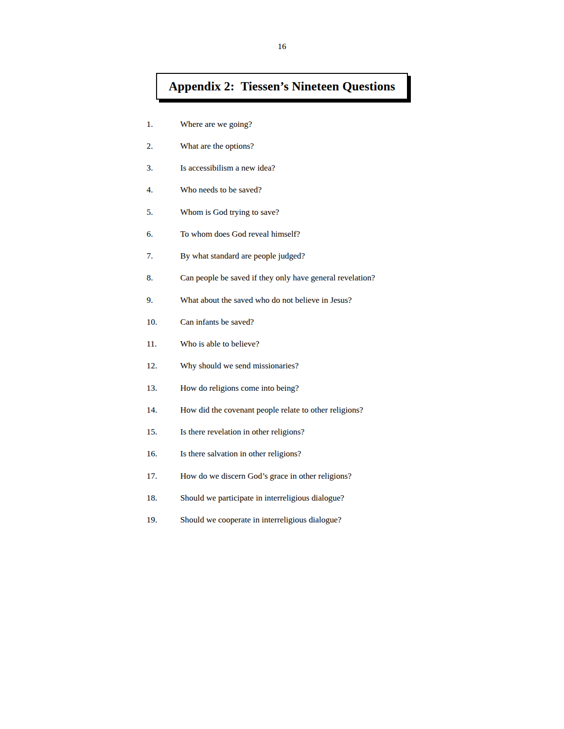16
Appendix 2: Tiessen’s Nineteen Questions
1. Where are we going?
2. What are the options?
3. Is accessibilism a new idea?
4. Who needs to be saved?
5. Whom is God trying to save?
6. To whom does God reveal himself?
7. By what standard are people judged?
8. Can people be saved if they only have general revelation?
9. What about the saved who do not believe in Jesus?
10. Can infants be saved?
11. Who is able to believe?
12. Why should we send missionaries?
13. How do religions come into being?
14. How did the covenant people relate to other religions?
15. Is there revelation in other religions?
16. Is there salvation in other religions?
17. How do we discern God’s grace in other religions?
18. Should we participate in interreligious dialogue?
19. Should we cooperate in interreligious dialogue?